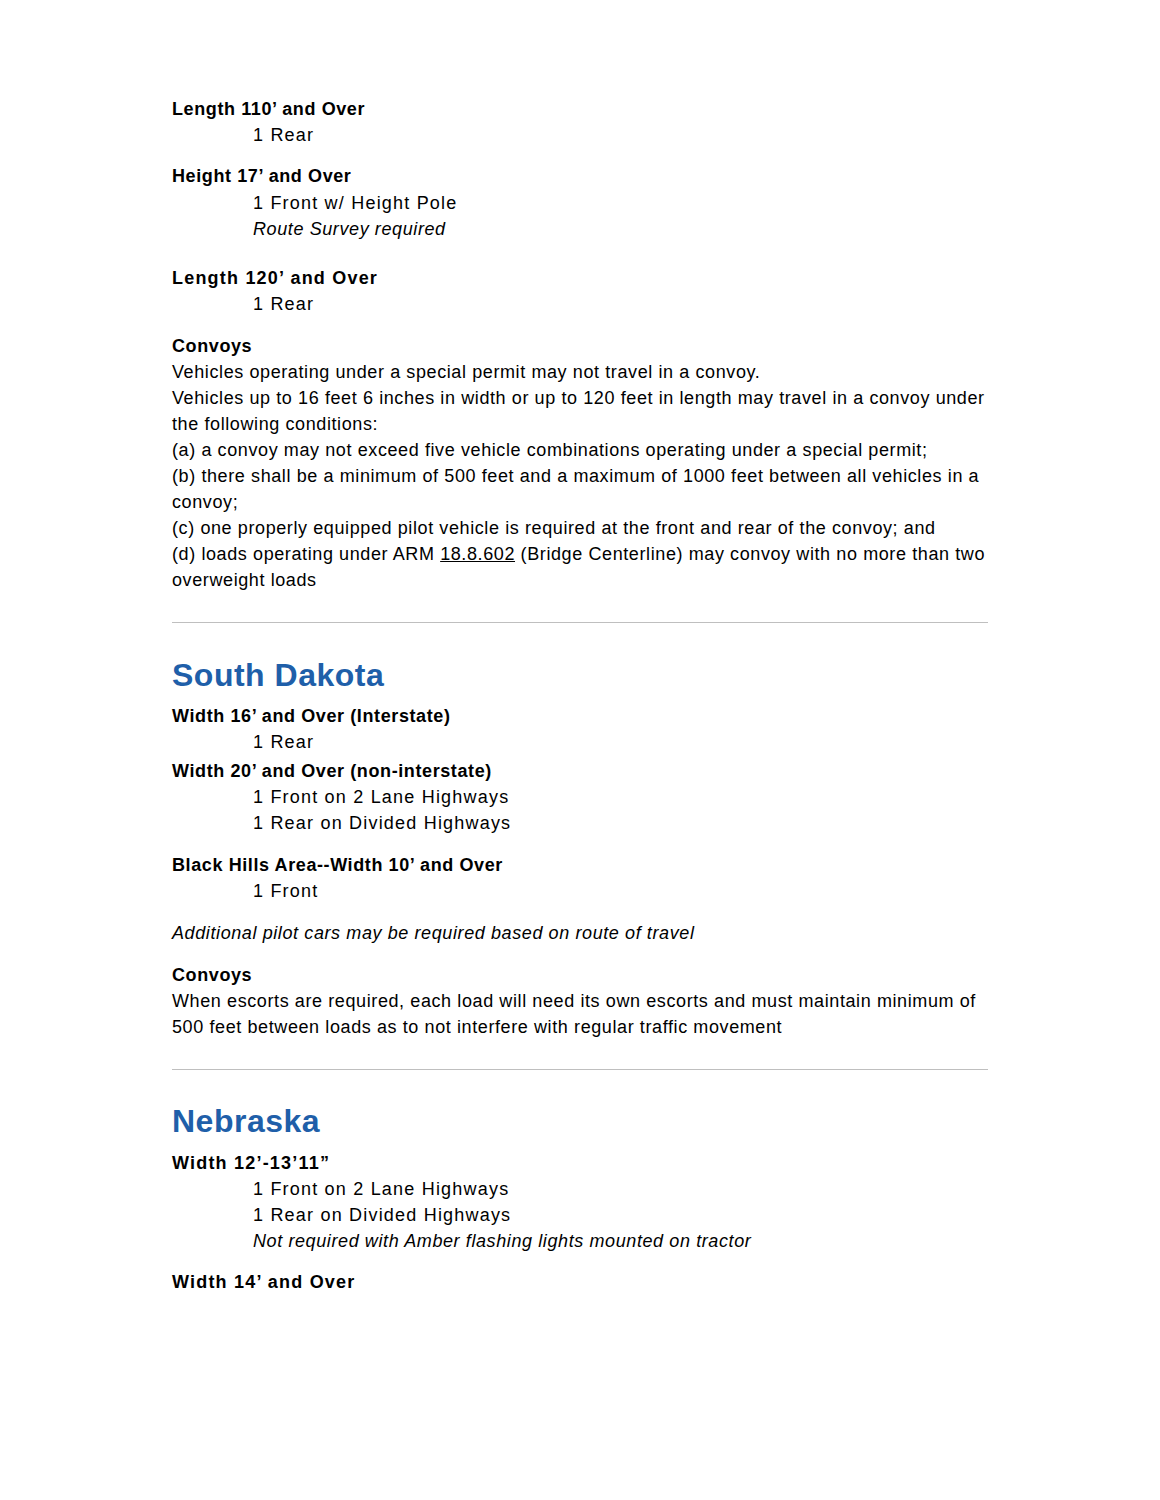Length 110’ and Over
1 Rear
Height 17’ and Over
1 Front w/ Height Pole
Route Survey required
Length 120’ and Over
1 Rear
Convoys
Vehicles operating under a special permit may not travel in a convoy.
Vehicles up to 16 feet 6 inches in width or up to 120 feet in length may travel in a convoy under the following conditions:
(a) a convoy may not exceed five vehicle combinations operating under a special permit;
(b) there shall be a minimum of 500 feet and a maximum of 1000 feet between all vehicles in a convoy;
(c) one properly equipped pilot vehicle is required at the front and rear of the convoy; and
(d) loads operating under ARM 18.8.602 (Bridge Centerline) may convoy with no more than two overweight loads
South Dakota
Width 16’ and Over (Interstate)
1 Rear
Width 20’ and Over (non-interstate)
1 Front on 2 Lane Highways
1 Rear on Divided Highways
Black Hills Area--Width 10’ and Over
1 Front
Additional pilot cars may be required based on route of travel
Convoys
When escorts are required, each load will need its own escorts and must maintain minimum of 500 feet between loads as to not interfere with regular traffic movement
Nebraska
Width 12’-13’11”
1 Front on 2 Lane Highways
1 Rear on Divided Highways
Not required with Amber flashing lights mounted on tractor
Width 14’ and Over